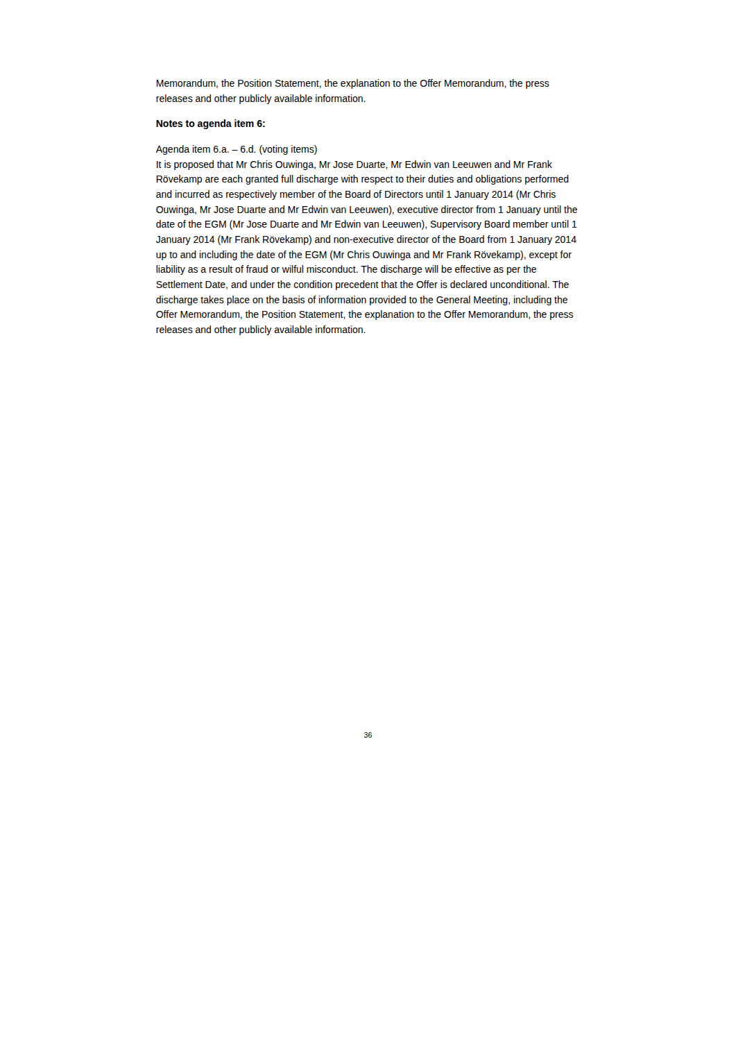Memorandum, the Position Statement, the explanation to the Offer Memorandum, the press releases and other publicly available information.
Notes to agenda item 6:
Agenda item 6.a. – 6.d. (voting items)
It is proposed that Mr Chris Ouwinga, Mr Jose Duarte, Mr Edwin van Leeuwen and Mr Frank Rövekamp are each granted full discharge with respect to their duties and obligations performed and incurred as respectively member of the Board of Directors until 1 January 2014 (Mr Chris Ouwinga, Mr Jose Duarte and Mr Edwin van Leeuwen), executive director from 1 January until the date of the EGM (Mr Jose Duarte and Mr Edwin van Leeuwen), Supervisory Board member until 1 January 2014 (Mr Frank Rövekamp) and non-executive director of the Board from 1 January 2014 up to and including the date of the EGM (Mr Chris Ouwinga and Mr Frank Rövekamp), except for liability as a result of fraud or wilful misconduct. The discharge will be effective as per the Settlement Date, and under the condition precedent that the Offer is declared unconditional. The discharge takes place on the basis of information provided to the General Meeting, including the Offer Memorandum, the Position Statement, the explanation to the Offer Memorandum, the press releases and other publicly available information.
36